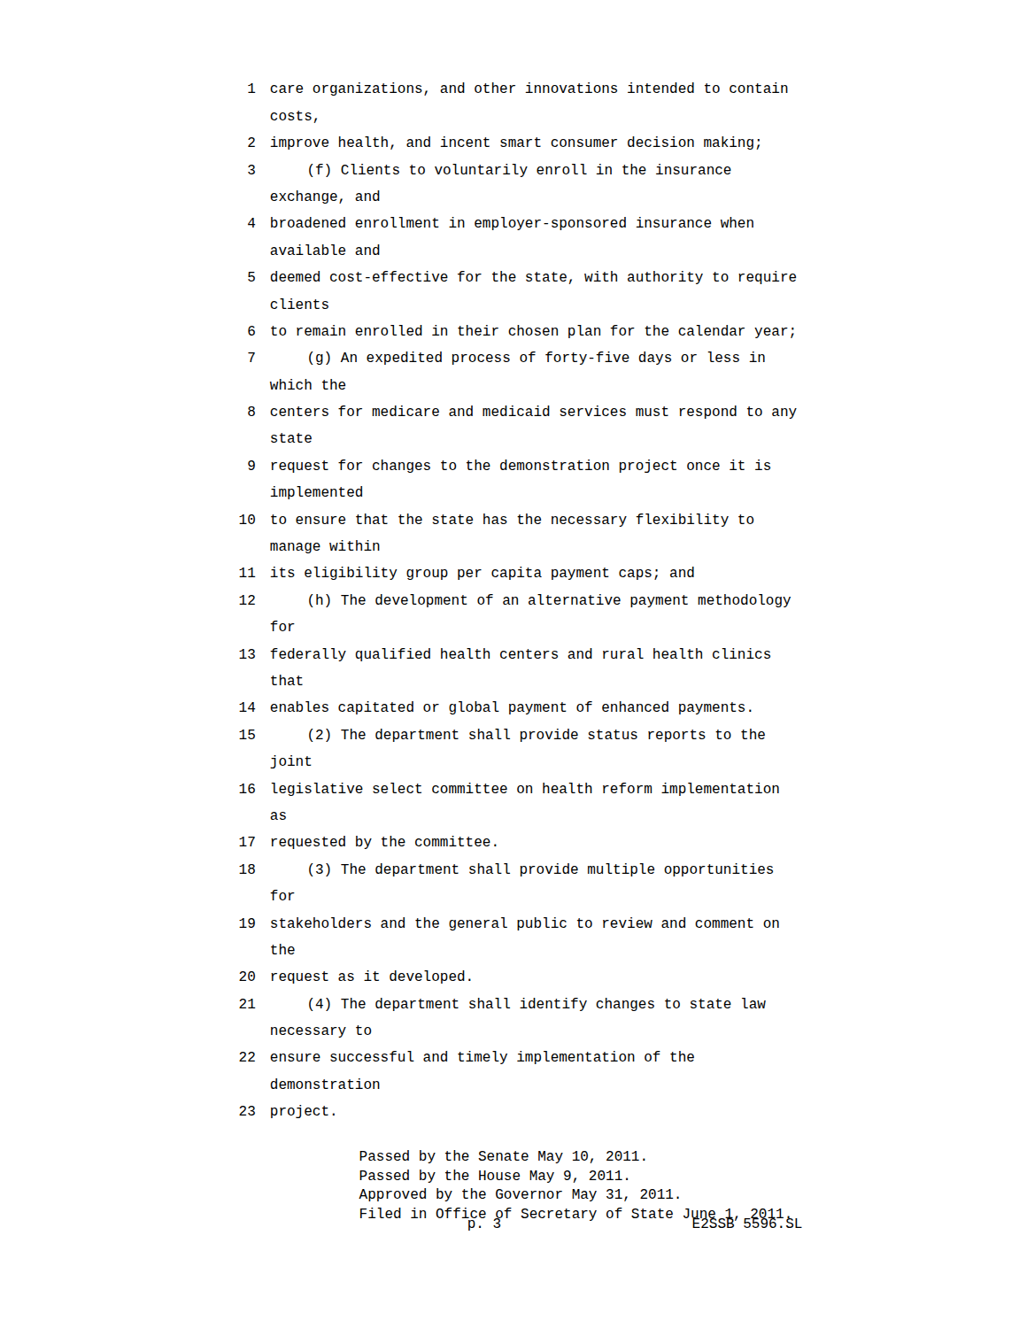care organizations, and other innovations intended to contain costs,
improve health, and incent smart consumer decision making;
(f) Clients to voluntarily enroll in the insurance exchange, and
broadened enrollment in employer-sponsored insurance when available and
deemed cost-effective for the state, with authority to require clients
to remain enrolled in their chosen plan for the calendar year;
(g) An expedited process of forty-five days or less in which the
centers for medicare and medicaid services must respond to any state
request for changes to the demonstration project once it is implemented
to ensure that the state has the necessary flexibility to manage within
its eligibility group per capita payment caps; and
(h) The development of an alternative payment methodology for
federally qualified health centers and rural health clinics that
enables capitated or global payment of enhanced payments.
(2) The department shall provide status reports to the joint
legislative select committee on health reform implementation as
requested by the committee.
(3) The department shall provide multiple opportunities for
stakeholders and the general public to review and comment on the
request as it developed.
(4) The department shall identify changes to state law necessary to
ensure successful and timely implementation of the demonstration
project.
Passed by the Senate May 10, 2011.
Passed by the House May 9, 2011.
Approved by the Governor May 31, 2011.
Filed in Office of Secretary of State June 1, 2011.
p. 3 E2SSB 5596.SL